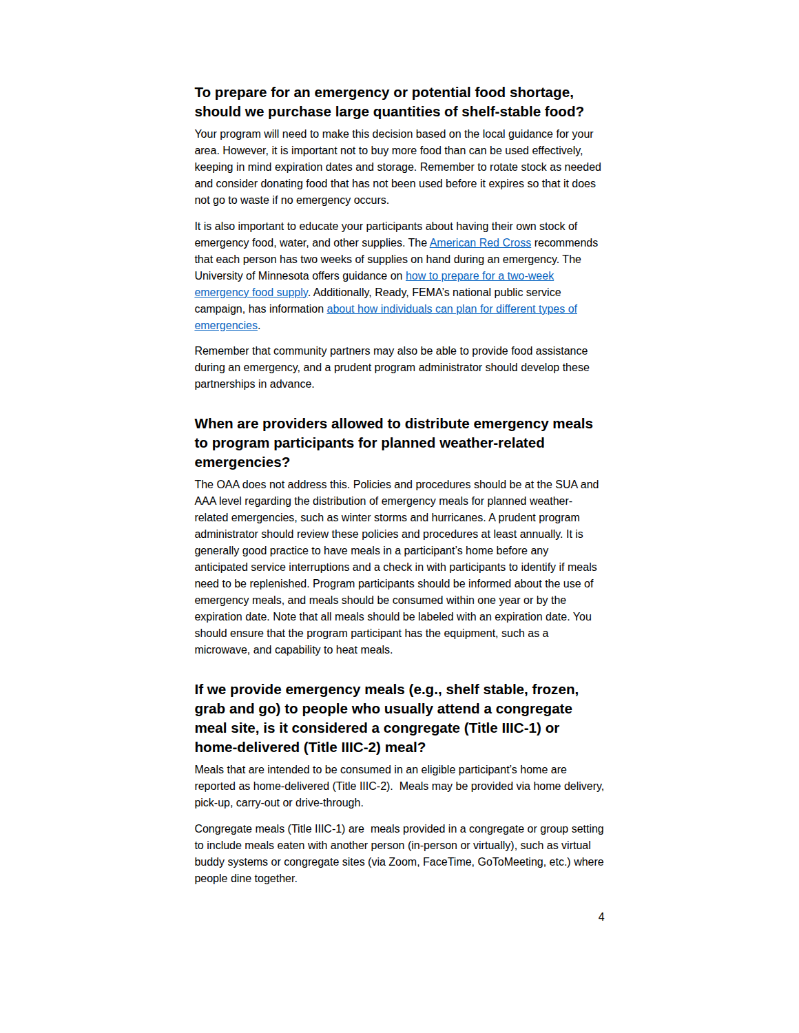To prepare for an emergency or potential food shortage, should we purchase large quantities of shelf-stable food?
Your program will need to make this decision based on the local guidance for your area. However, it is important not to buy more food than can be used effectively, keeping in mind expiration dates and storage. Remember to rotate stock as needed and consider donating food that has not been used before it expires so that it does not go to waste if no emergency occurs.
It is also important to educate your participants about having their own stock of emergency food, water, and other supplies. The American Red Cross recommends that each person has two weeks of supplies on hand during an emergency. The University of Minnesota offers guidance on how to prepare for a two-week emergency food supply. Additionally, Ready, FEMA’s national public service campaign, has information about how individuals can plan for different types of emergencies.
Remember that community partners may also be able to provide food assistance during an emergency, and a prudent program administrator should develop these partnerships in advance.
When are providers allowed to distribute emergency meals to program participants for planned weather-related emergencies?
The OAA does not address this. Policies and procedures should be at the SUA and AAA level regarding the distribution of emergency meals for planned weather-related emergencies, such as winter storms and hurricanes. A prudent program administrator should review these policies and procedures at least annually. It is generally good practice to have meals in a participant’s home before any anticipated service interruptions and a check in with participants to identify if meals need to be replenished. Program participants should be informed about the use of emergency meals, and meals should be consumed within one year or by the expiration date. Note that all meals should be labeled with an expiration date. You should ensure that the program participant has the equipment, such as a microwave, and capability to heat meals.
If we provide emergency meals (e.g., shelf stable, frozen, grab and go) to people who usually attend a congregate meal site, is it considered a congregate (Title IIIC-1) or home-delivered (Title IIIC-2) meal?
Meals that are intended to be consumed in an eligible participant’s home are reported as home-delivered (Title IIIC-2). Meals may be provided via home delivery, pick-up, carry-out or drive-through.
Congregate meals (Title IIIC-1) are meals provided in a congregate or group setting to include meals eaten with another person (in-person or virtually), such as virtual buddy systems or congregate sites (via Zoom, FaceTime, GoToMeeting, etc.) where people dine together.
4